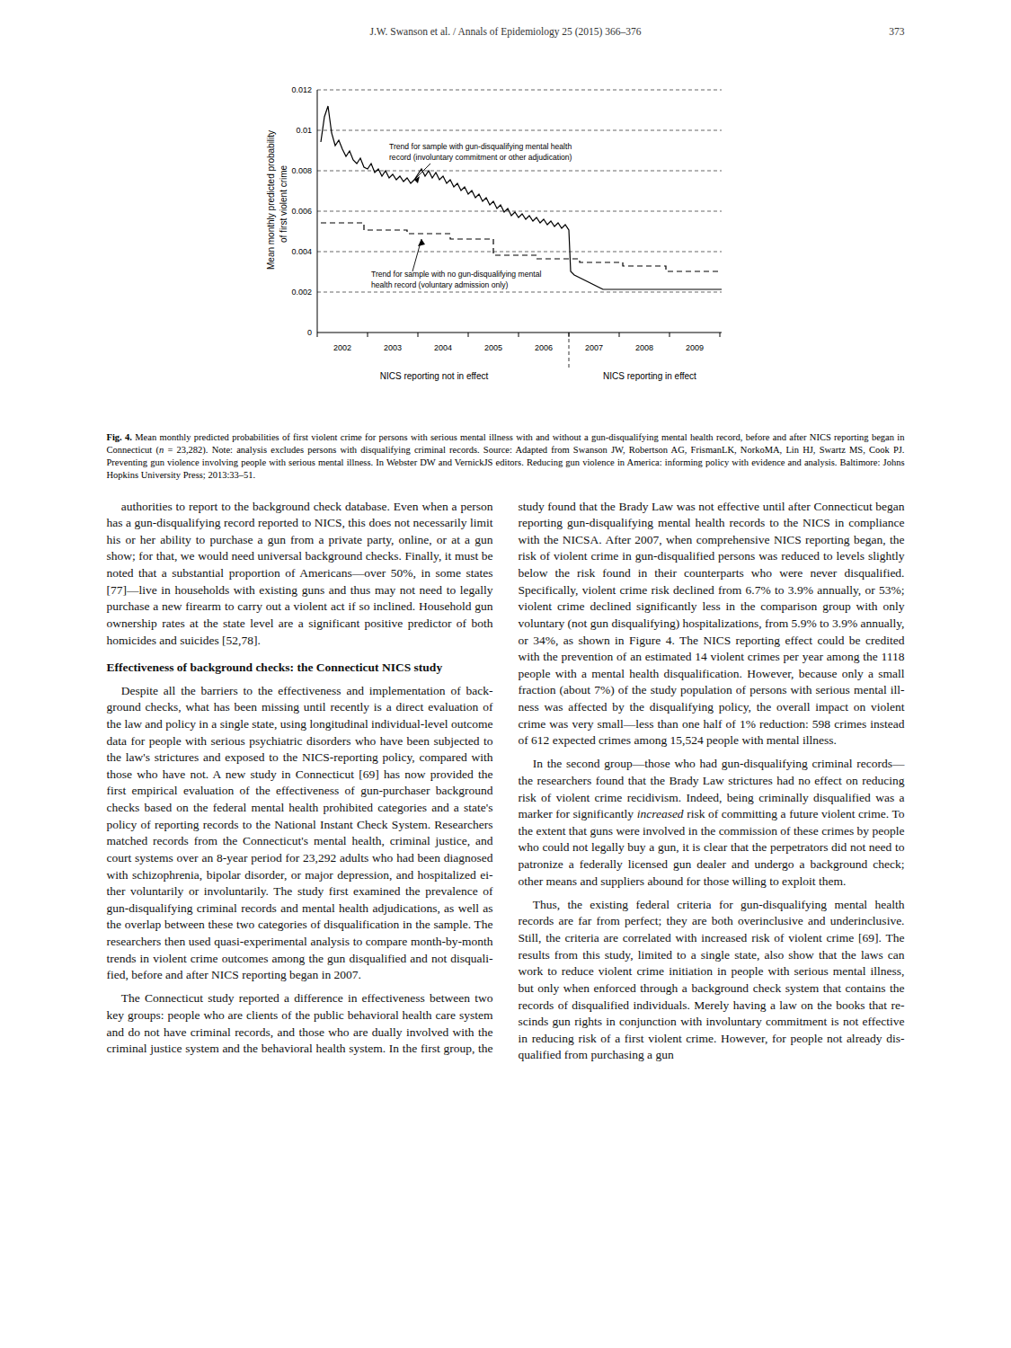J.W. Swanson et al. / Annals of Epidemiology 25 (2015) 366–376
373
0.012 0.01 0.008 0.006 0.004 0.002 0 Mean monthly predicted probability of first violent crime 2002 2003 2004 2005 2006 2007 2008 2009 NICS reporting not in effect NICS reporting in effect Trend for sample with gun-disqualifying mental health record (involuntary commitment or other adjudication) Trend for sample with no gun-disqualifying mental health record (voluntary admission only)
Fig. 4. Mean monthly predicted probabilities of first violent crime for persons with serious mental illness with and without a gun-disqualifying mental health record, before and after NICS reporting began in Connecticut (n = 23,282). Note: analysis excludes persons with disqualifying criminal records. Source: Adapted from Swanson JW, Robertson AG, FrismanLK, NorkoMA, Lin HJ, Swartz MS, Cook PJ. Preventing gun violence involving people with serious mental illness. In Webster DW and VernickJS editors. Reducing gun violence in America: informing policy with evidence and analysis. Baltimore: Johns Hopkins University Press; 2013:33–51.
authorities to report to the background check database. Even when a person has a gun-disqualifying record reported to NICS, this does not necessarily limit his or her ability to purchase a gun from a private party, online, or at a gun show; for that, we would need universal background checks. Finally, it must be noted that a substantial proportion of Americans—over 50%, in some states [77]—live in households with existing guns and thus may not need to legally purchase a new firearm to carry out a violent act if so inclined. Household gun ownership rates at the state level are a significant positive predictor of both homicides and suicides [52,78].
Effectiveness of background checks: the Connecticut NICS study
Despite all the barriers to the effectiveness and implementation of background checks, what has been missing until recently is a direct evaluation of the law and policy in a single state, using longitudinal individual-level outcome data for people with serious psychiatric disorders who have been subjected to the law's strictures and exposed to the NICS-reporting policy, compared with those who have not. A new study in Connecticut [69] has now provided the first empirical evaluation of the effectiveness of gun-purchaser background checks based on the federal mental health prohibited categories and a state's policy of reporting records to the National Instant Check System. Researchers matched records from the Connecticut's mental health, criminal justice, and court systems over an 8-year period for 23,292 adults who had been diagnosed with schizophrenia, bipolar disorder, or major depression, and hospitalized either voluntarily or involuntarily. The study first examined the prevalence of gun-disqualifying criminal records and mental health adjudications, as well as the overlap between these two categories of disqualification in the sample. The researchers then used quasi-experimental analysis to compare month-by-month trends in violent crime outcomes among the gun disqualified and not disqualified, before and after NICS reporting began in 2007.
The Connecticut study reported a difference in effectiveness between two key groups: people who are clients of the public behavioral health care system and do not have criminal records, and those who are dually involved with the criminal justice system and the behavioral health system. In the first group, the study found that the Brady Law was not effective until after Connecticut began reporting gun-disqualifying mental health records to the NICS in compliance with the NICSA. After 2007, when comprehensive NICS reporting began, the risk of violent crime in gun-disqualified persons was reduced to levels slightly below the risk found in their counterparts who were never disqualified. Specifically, violent crime risk declined from 6.7% to 3.9% annually, or 53%; violent crime declined significantly less in the comparison group with only voluntary (not gun disqualifying) hospitalizations, from 5.9% to 3.9% annually, or 34%, as shown in Figure 4. The NICS reporting effect could be credited with the prevention of an estimated 14 violent crimes per year among the 1118 people with a mental health disqualification. However, because only a small fraction (about 7%) of the study population of persons with serious mental illness was affected by the disqualifying policy, the overall impact on violent crime was very small—less than one half of 1% reduction: 598 crimes instead of 612 expected crimes among 15,524 people with mental illness.
In the second group—those who had gun-disqualifying criminal records—the researchers found that the Brady Law strictures had no effect on reducing risk of violent crime recidivism. Indeed, being criminally disqualified was a marker for significantly increased risk of committing a future violent crime. To the extent that guns were involved in the commission of these crimes by people who could not legally buy a gun, it is clear that the perpetrators did not need to patronize a federally licensed gun dealer and undergo a background check; other means and suppliers abound for those willing to exploit them.
Thus, the existing federal criteria for gun-disqualifying mental health records are far from perfect; they are both overinclusive and underinclusive. Still, the criteria are correlated with increased risk of violent crime [69]. The results from this study, limited to a single state, also show that the laws can work to reduce violent crime initiation in people with serious mental illness, but only when enforced through a background check system that contains the records of disqualified individuals. Merely having a law on the books that rescinds gun rights in conjunction with involuntary commitment is not effective in reducing risk of a first violent crime. However, for people not already disqualified from purchasing a gun